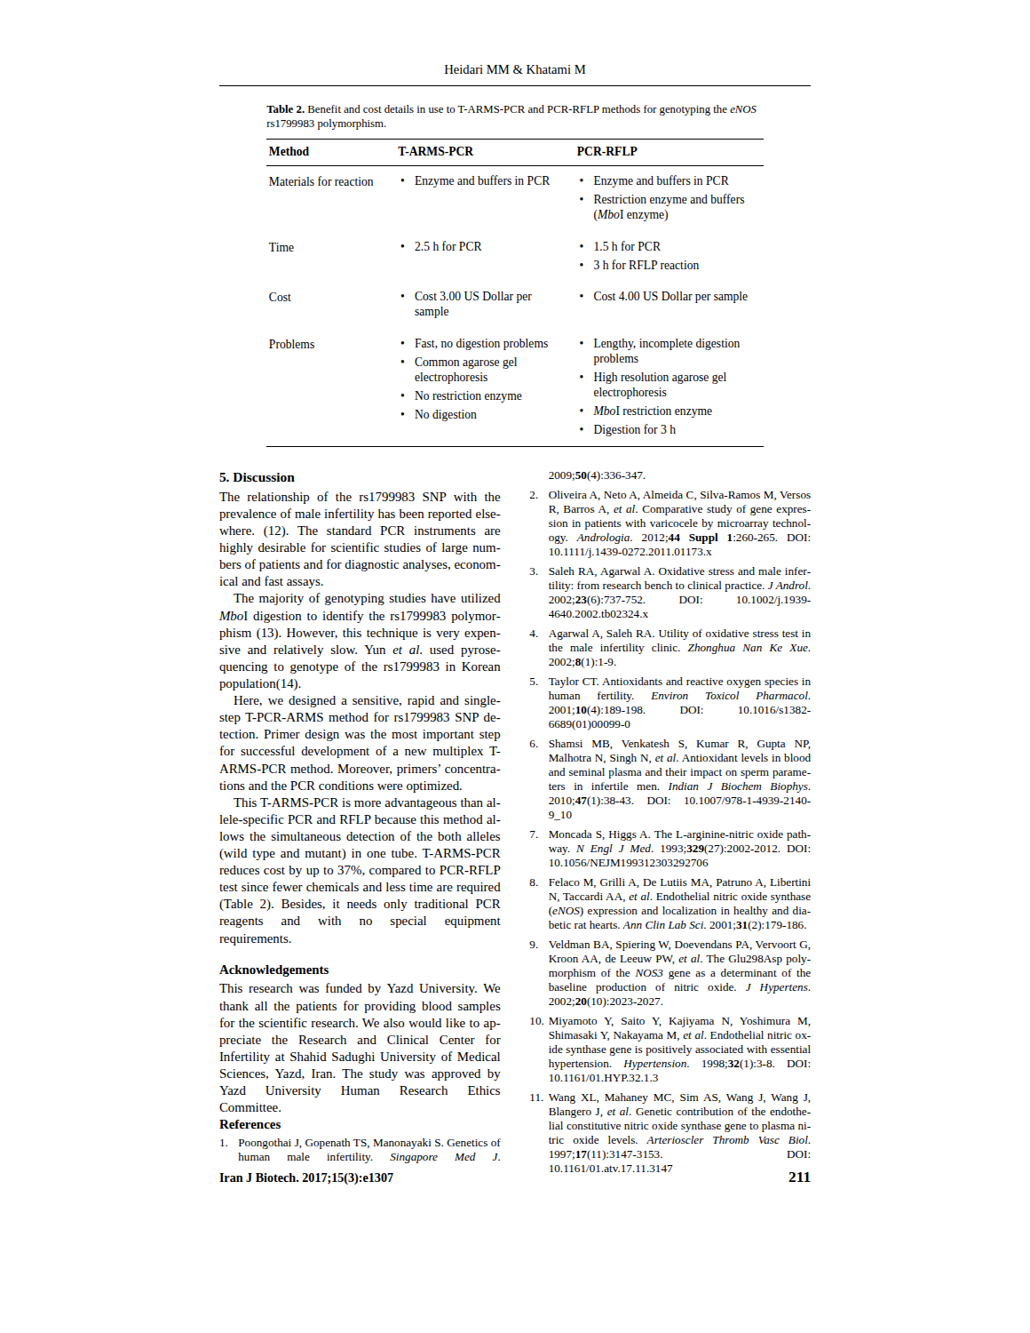Heidari MM & Khatami M
Table 2. Benefit and cost details in use to T-ARMS-PCR and PCR-RFLP methods for genotyping the eNOS rs1799983 polymorphism.
| Method | T-ARMS-PCR | PCR-RFLP |
| --- | --- | --- |
| Materials for reaction | Enzyme and buffers in PCR | Enzyme and buffers in PCR Restriction enzyme and buffers ( Mbo I enzyme) |
| Time | 2.5 h for PCR | 1.5 h for PCR 3 h for RFLP reaction |
| Cost | Cost 3.00 US Dollar per sample | Cost 4.00 US Dollar per sample |
| Problems | Fast, no digestion problems Common agarose gel electrophoresis No restriction enzyme No digestion | Lengthy, incomplete digestion problems High resolution agarose gel electrophoresis Mbo I restriction enzyme Digestion for 3 h |
5. Discussion
The relationship of the rs1799983 SNP with the prevalence of male infertility has been reported elsewhere. (12). The standard PCR instruments are highly desirable for scientific studies of large numbers of patients and for diagnostic analyses, economical and fast assays.
The majority of genotyping studies have utilized Mbo I digestion to identify the rs1799983 polymorphism (13). However, this technique is very expensive and relatively slow. Yun et al. used pyrosequencing to genotype of the rs1799983 in Korean population(14).
Here, we designed a sensitive, rapid and single-step T-PCR-ARMS method for rs1799983 SNP detection. Primer design was the most important step for successful development of a new multiplex T-ARMS-PCR method. Moreover, primers’ concentrations and the PCR conditions were optimized.
This T-ARMS-PCR is more advantageous than allele-specific PCR and RFLP because this method allows the simultaneous detection of the both alleles (wild type and mutant) in one tube. T-ARMS-PCR reduces cost by up to 37%, compared to PCR-RFLP test since fewer chemicals and less time are required (Table 2). Besides, it needs only traditional PCR reagents and with no special equipment requirements.
Acknowledgements
This research was funded by Yazd University. We thank all the patients for providing blood samples for the scientific research. We also would like to appreciate the Research and Clinical Center for Infertility at Shahid Sadughi University of Medical Sciences, Yazd, Iran. The study was approved by Yazd University Human Research Ethics Committee.
References
Poongothai J, Gopenath TS, Manonayaki S. Genetics of human male infertility. Singapore Med J. 2009;50(4):336-347.
Oliveira A, Neto A, Almeida C, Silva-Ramos M, Versos R, Barros A, et al. Comparative study of gene expression in patients with varicocele by microarray technology. Andrologia. 2012;44 Suppl 1:260-265. DOI: 10.1111/j.1439-0272.2011.01173.x
Saleh RA, Agarwal A. Oxidative stress and male infertility: from research bench to clinical practice. J Androl. 2002;23(6):737-752. DOI: 10.1002/j.1939-4640.2002.tb02324.x
Agarwal A, Saleh RA. Utility of oxidative stress test in the male infertility clinic. Zhonghua Nan Ke Xue. 2002;8(1):1-9.
Taylor CT. Antioxidants and reactive oxygen species in human fertility. Environ Toxicol Pharmacol. 2001;10(4):189-198. DOI: 10.1016/s1382-6689(01)00099-0
Shamsi MB, Venkatesh S, Kumar R, Gupta NP, Malhotra N, Singh N, et al. Antioxidant levels in blood and seminal plasma and their impact on sperm parameters in infertile men. Indian J Biochem Biophys. 2010;47(1):38-43. DOI: 10.1007/978-1-4939-2140-9_10
Moncada S, Higgs A. The L-arginine-nitric oxide pathway. N Engl J Med. 1993;329(27):2002-2012. DOI: 10.1056/NEJM199312303292706
Felaco M, Grilli A, De Lutiis MA, Patruno A, Libertini N, Taccardi AA, et al. Endothelial nitric oxide synthase (eNOS) expression and localization in healthy and diabetic rat hearts. Ann Clin Lab Sci. 2001;31(2):179-186.
Veldman BA, Spiering W, Doevendans PA, Vervoort G, Kroon AA, de Leeuw PW, et al. The Glu298Asp polymorphism of the NOS3 gene as a determinant of the baseline production of nitric oxide. J Hypertens. 2002;20(10):2023-2027.
Miyamoto Y, Saito Y, Kajiyama N, Yoshimura M, Shimasaki Y, Nakayama M, et al. Endothelial nitric oxide synthase gene is positively associated with essential hypertension. Hypertension. 1998;32(1):3-8. DOI: 10.1161/01.HYP.32.1.3
Wang XL, Mahaney MC, Sim AS, Wang J, Wang J, Blangero J, et al. Genetic contribution of the endothelial constitutive nitric oxide synthase gene to plasma nitric oxide levels. Arterioscler Thromb Vasc Biol. 1997;17(11):3147-3153. DOI: 10.1161/01.atv.17.11.3147
Iran J Biotech. 2017;15(3):e1307
211